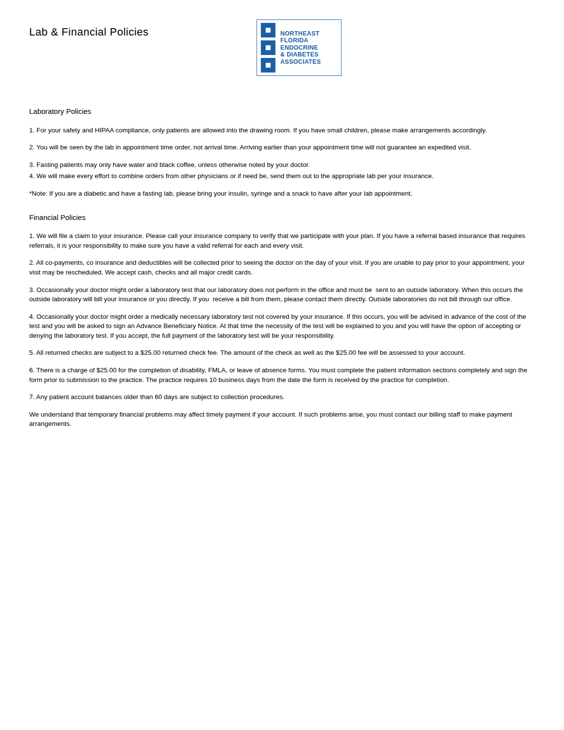Lab & Financial Policies
NORTHEAST
FLORIDA
ENDOCRINE
& DIABETES
ASSOCIATES
Laboratory Policies
1. For your safety and HIPAA compliance, only patients are allowed into the drawing room. If you have small children, please make arrangements accordingly.
2. You will be seen by the lab in appointment time order, not arrival time. Arriving earlier than your appointment time will not guarantee an expedited visit.
3. Fasting patients may only have water and black coffee, unless otherwise noted by your doctor.
4. We will make every effort to combine orders from other physicians or if need be, send them out to the appropriate lab per your insurance.
*Note: If you are a diabetic and have a fasting lab, please bring your insulin, syringe and a snack to have after your lab appointment.
Financial Policies
1. We will file a claim to your insurance. Please call your insurance company to verify that we participate with your plan. If you have a referral based insurance that requires referrals, it is your responsibility to make sure you have a valid referral for each and every visit.
2. All co-payments, co insurance and deductibles will be collected prior to seeing the doctor on the day of your visit. If you are unable to pay prior to your appointment, your visit may be rescheduled. We accept cash, checks and all major credit cards.
3. Occasionally your doctor might order a laboratory test that our laboratory does not perform in the office and must be sent to an outside laboratory. When this occurs the outside laboratory will bill your insurance or you directly. If you receive a bill from them, please contact them directly. Outside laboratories do not bill through our office.
4. Occasionally your doctor might order a medically necessary laboratory test not covered by your insurance. If this occurs, you will be advised in advance of the cost of the test and you will be asked to sign an Advance Beneficiary Notice. At that time the necessity of the test will be explained to you and you will have the option of accepting or denying the laboratory test. If you accept, the full payment of the laboratory test will be your responsibility.
5. All returned checks are subject to a $25.00 returned check fee. The amount of the check as well as the $25.00 fee will be assessed to your account.
6. There is a charge of $25.00 for the completion of disability, FMLA, or leave of absence forms. You must complete the patient information sections completely and sign the form prior to submission to the practice. The practice requires 10 business days from the date the form is received by the practice for completion.
7. Any patient account balances older than 60 days are subject to collection procedures.
We understand that temporary financial problems may affect timely payment if your account. If such problems arise, you must contact our billing staff to make payment arrangements.